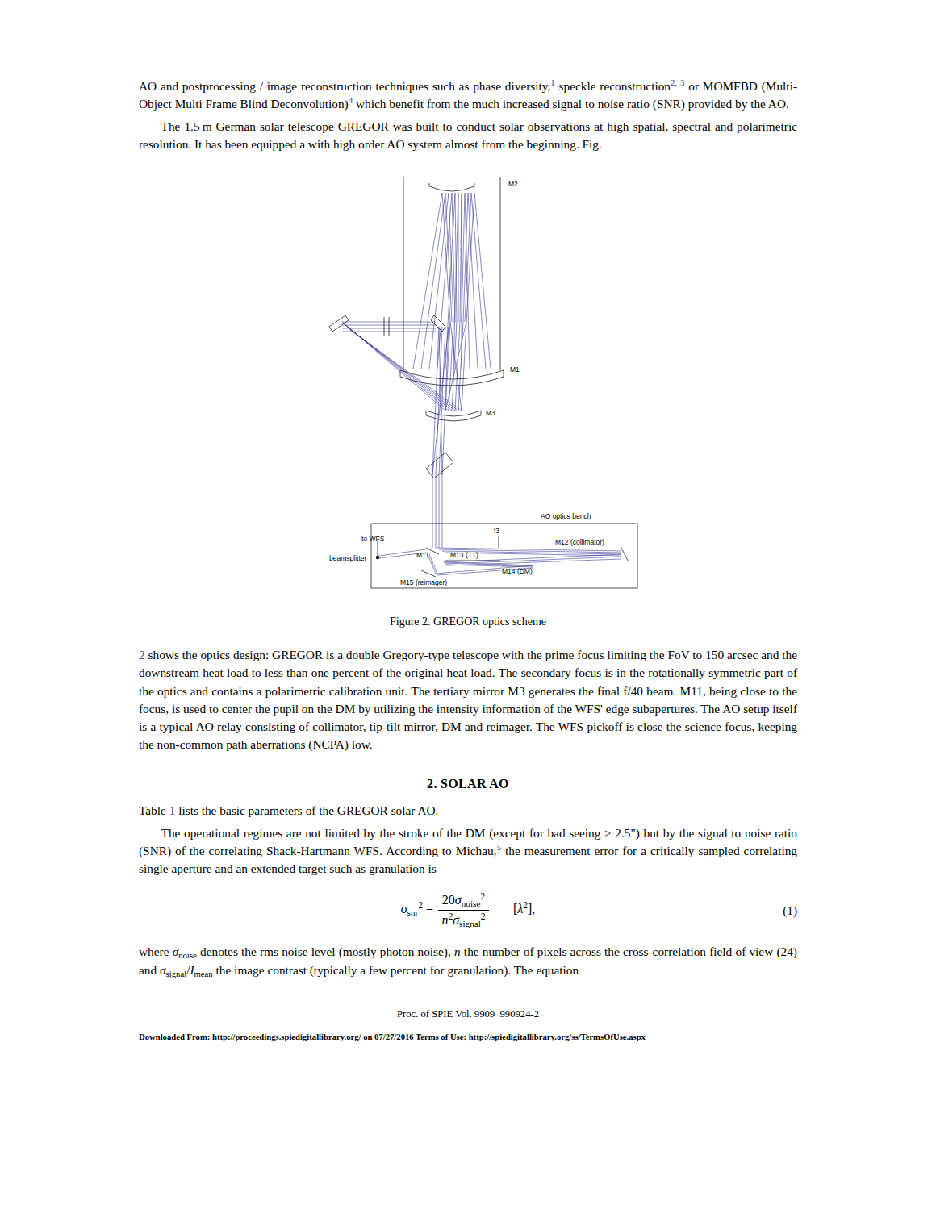AO and postprocessing / image reconstruction techniques such as phase diversity,1 speckle reconstruction2, 3 or MOMFBD (Multi-Object Multi Frame Blind Deconvolution)4 which benefit from the much increased signal to noise ratio (SNR) provided by the AO.
The 1.5 m German solar telescope GREGOR was built to conduct solar observations at high spatial, spectral and polarimetric resolution. It has been equipped a with high order AO system almost from the beginning. Fig.
M2 M1 M3 AO optics bench M11 beamsplitter to WFS M13 (TT) f3 M14 (DM) M12 (collimator) M15 (reimager)
Figure 2. GREGOR optics scheme
2 shows the optics design: GREGOR is a double Gregory-type telescope with the prime focus limiting the FoV to 150 arcsec and the downstream heat load to less than one percent of the original heat load. The secondary focus is in the rotationally symmetric part of the optics and contains a polarimetric calibration unit. The tertiary mirror M3 generates the final f/40 beam. M11, being close to the focus, is used to center the pupil on the DM by utilizing the intensity information of the WFS' edge subapertures. The AO setup itself is a typical AO relay consisting of collimator, tip-tilt mirror, DM and reimager. The WFS pickoff is close the science focus, keeping the non-common path aberrations (NCPA) low.
2. SOLAR AO
Table 1 lists the basic parameters of the GREGOR solar AO.
The operational regimes are not limited by the stroke of the DM (except for bad seeing > 2.5") but by the signal to noise ratio (SNR) of the correlating Shack-Hartmann WFS. According to Michau,5 the measurement error for a critically sampled correlating single aperture and an extended target such as granulation is
σsnr2 = 20σnoise2 n2σsignal2 [λ2], (1)
where σnoise denotes the rms noise level (mostly photon noise), n the number of pixels across the cross-correlation field of view (24) and σsignal/Imean the image contrast (typically a few percent for granulation). The equation
Proc. of SPIE Vol. 9909 990924-2
Downloaded From: http://proceedings.spiedigitallibrary.org/ on 07/27/2016 Terms of Use: http://spiedigitallibrary.org/ss/TermsOfUse.aspx